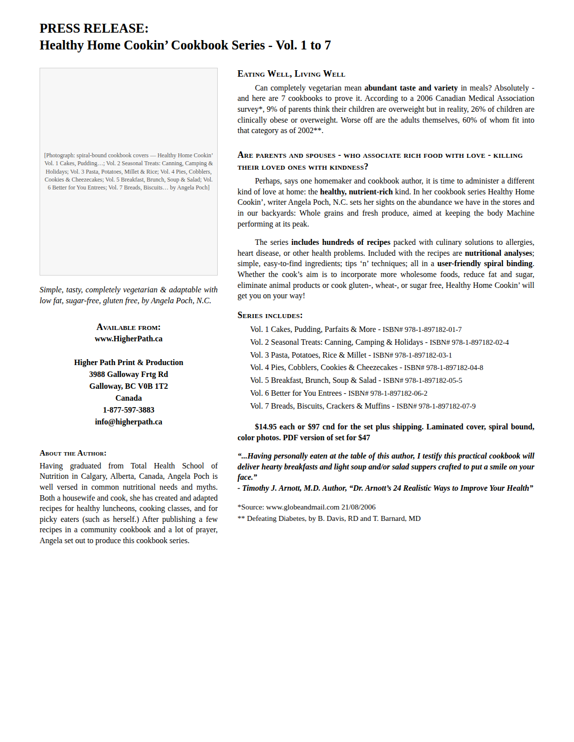PRESS RELEASE:
Healthy Home Cookin’ Cookbook Series - Vol. 1 to 7
[Photograph: spiral-bound cookbook covers — Healthy Home Cookin’ Vol. 1 Cakes, Pudding…; Vol. 2 Seasonal Treats: Canning, Camping & Holidays; Vol. 3 Pasta, Potatoes, Millet & Rice; Vol. 4 Pies, Cobblers, Cookies & Cheezecakes; Vol. 5 Breakfast, Brunch, Soup & Salad; Vol. 6 Better for You Entrees; Vol. 7 Breads, Biscuits… by Angela Poch]
Simple, tasty, completely vegetarian & adaptable with low fat, sugar-free, gluten free, by Angela Poch, N.C.
Available from:
www.HigherPath.ca
Higher Path Print & Production
3988 Galloway Frtg Rd
Galloway, BC V0B 1T2
Canada
1-877-597-3883
info@higherpath.ca
About the Author:
Having graduated from Total Health School of Nutrition in Calgary, Alberta, Canada, Angela Poch is well versed in common nutritional needs and myths. Both a housewife and cook, she has created and adapted recipes for healthy luncheons, cooking classes, and for picky eaters (such as herself.) After publishing a few recipes in a community cookbook and a lot of prayer, Angela set out to produce this cookbook series.
Eating Well, Living Well
Can completely vegetarian mean abundant taste and variety in meals? Absolutely - and here are 7 cookbooks to prove it. According to a 2006 Canadian Medical Association survey*, 9% of parents think their children are overweight but in reality, 26% of children are clinically obese or overweight. Worse off are the adults themselves, 60% of whom fit into that category as of 2002**.
Are parents and spouses - who associate rich food with love - killing their loved ones with kindness?
Perhaps, says one homemaker and cookbook author, it is time to administer a different kind of love at home: the healthy, nutrient-rich kind. In her cookbook series Healthy Home Cookin’, writer Angela Poch, N.C. sets her sights on the abundance we have in the stores and in our backyards: Whole grains and fresh produce, aimed at keeping the body Machine performing at its peak.
The series includes hundreds of recipes packed with culinary solutions to allergies, heart disease, or other health problems. Included with the recipes are nutritional analyses; simple, easy-to-find ingredients; tips ‘n’ techniques; all in a user-friendly spiral binding. Whether the cook’s aim is to incorporate more wholesome foods, reduce fat and sugar, eliminate animal products or cook gluten-, wheat-, or sugar free, Healthy Home Cookin’ will get you on your way!
Series includes:
Vol. 1 Cakes, Pudding, Parfaits & More - ISBN# 978-1-897182-01-7
Vol. 2 Seasonal Treats: Canning, Camping & Holidays - ISBN# 978-1-897182-02-4
Vol. 3 Pasta, Potatoes, Rice & Millet - ISBN# 978-1-897182-03-1
Vol. 4 Pies, Cobblers, Cookies & Cheezecakes - ISBN# 978-1-897182-04-8
Vol. 5 Breakfast, Brunch, Soup & Salad - ISBN# 978-1-897182-05-5
Vol. 6 Better for You Entrees - ISBN# 978-1-897182-06-2
Vol. 7 Breads, Biscuits, Crackers & Muffins - ISBN# 978-1-897182-07-9
$14.95 each or $97 cnd for the set plus shipping. Laminated cover, spiral bound, color photos. PDF version of set for $47
“...Having personally eaten at the table of this author, I testify this practical cookbook will deliver hearty breakfasts and light soup and/or salad suppers crafted to put a smile on your face.”
- Timothy J. Arnott, M.D. Author, “Dr. Arnott’s 24 Realistic Ways to Improve Your Health”
*Source: www.globeandmail.com 21/08/2006
** Defeating Diabetes, by B. Davis, RD and T. Barnard, MD